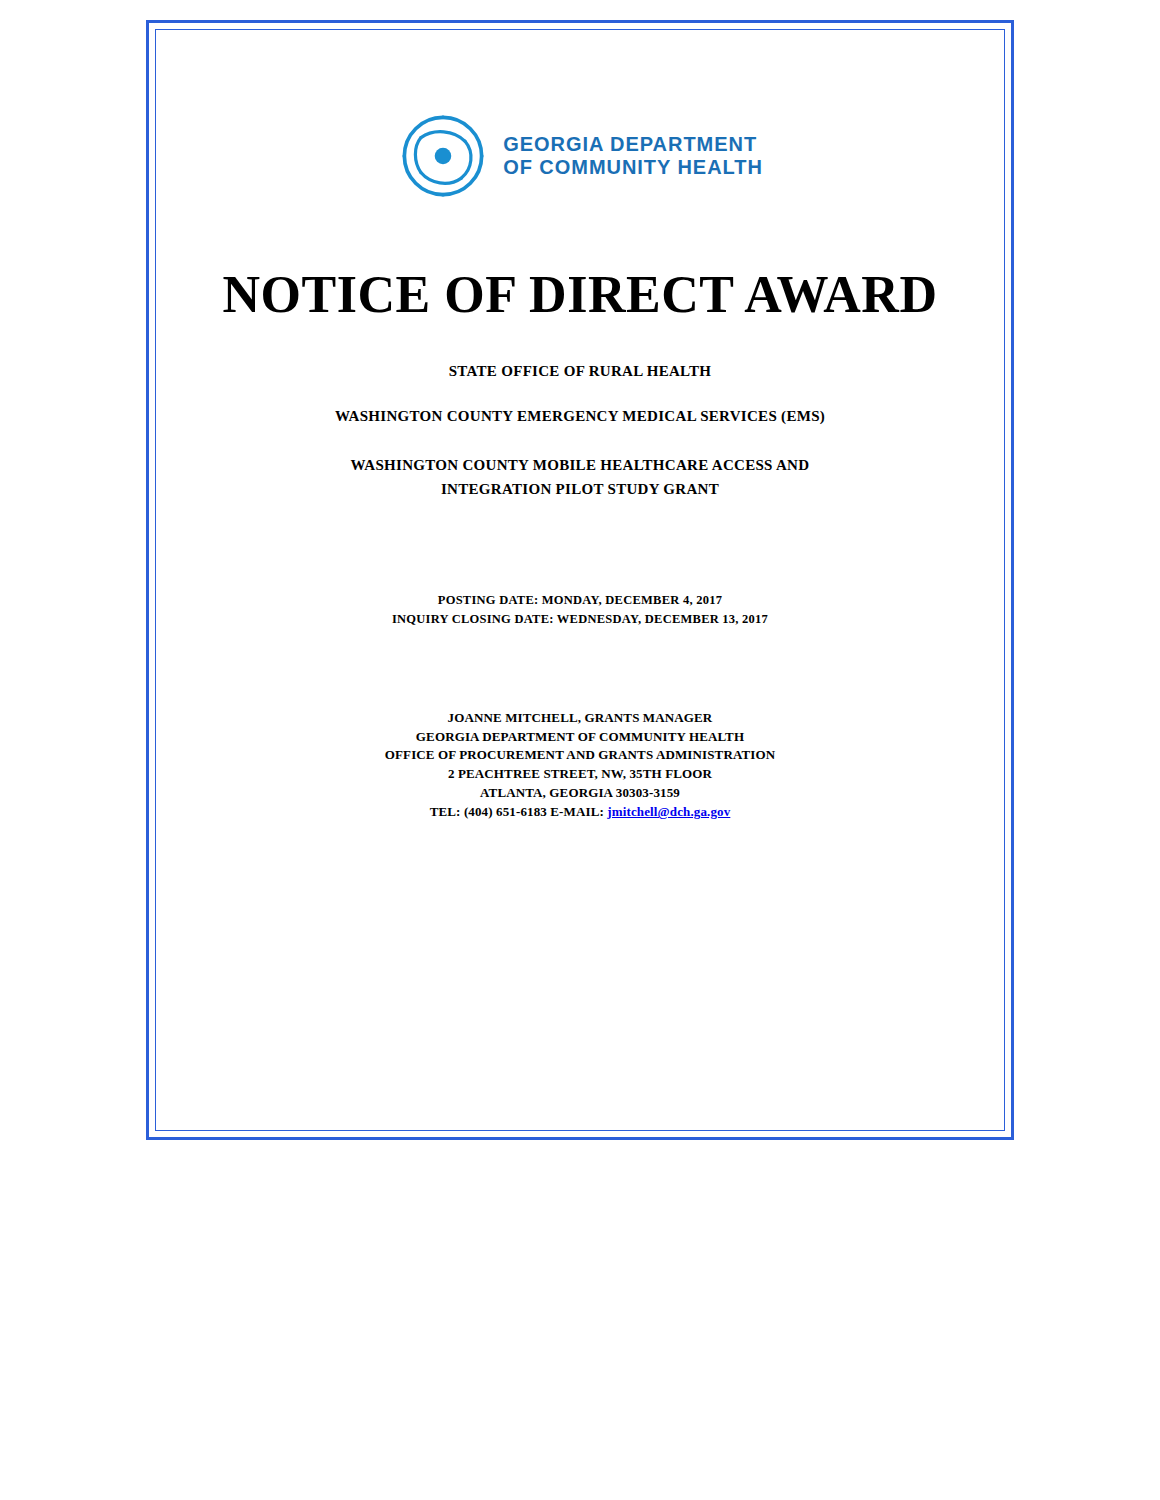Georgia Department
of Community Health
NOTICE OF DIRECT AWARD
State Office of Rural Health
Washington County Emergency Medical Services (EMS)
Washington County Mobile Healthcare Access and
Integration Pilot Study Grant
Posting Date: Monday, December 4, 2017
Inquiry Closing Date: Wednesday, December 13, 2017
Joanne Mitchell, Grants Manager
Georgia Department of Community Health
Office of Procurement and Grants Administration
2 Peachtree Street, NW, 35th Floor
Atlanta, Georgia 30303-3159
Tel: (404) 651-6183 E-mail: jmitchell@dch.ga.gov